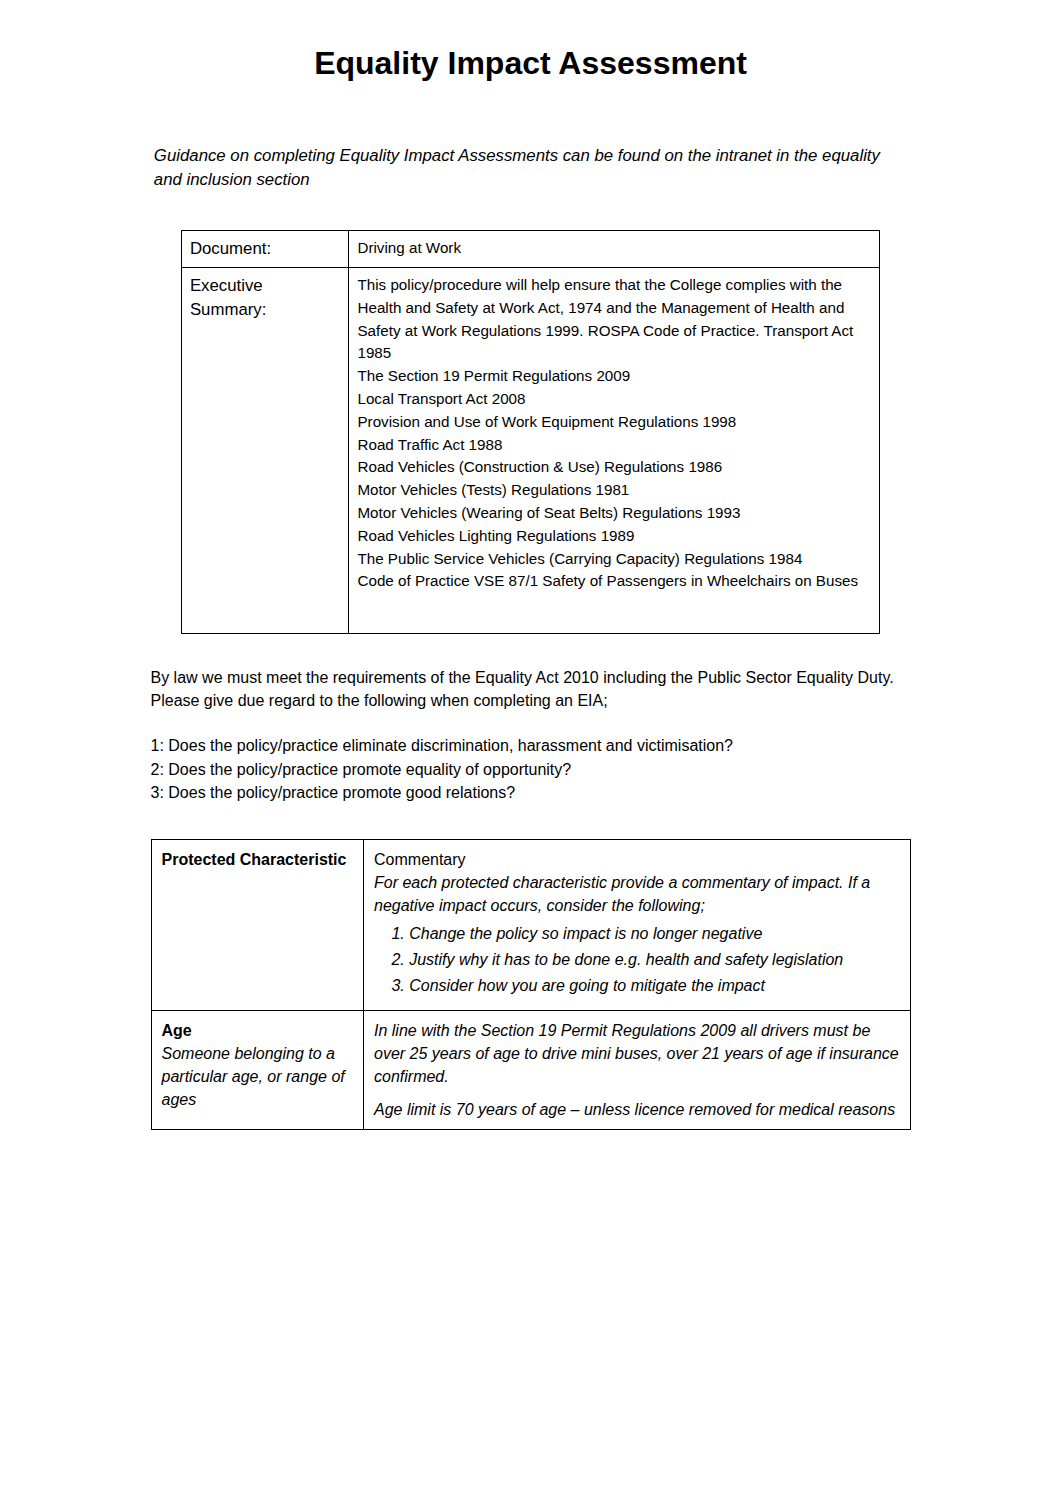Equality Impact Assessment
Guidance on completing Equality Impact Assessments can be found on the intranet in the equality and inclusion section
| Document: | Driving at Work |
| Executive Summary: | This policy/procedure will help ensure that the College complies with the Health and Safety at Work Act, 1974 and the Management of Health and Safety at Work Regulations 1999. ROSPA Code of Practice. Transport Act 1985 The Section 19 Permit Regulations 2009 Local Transport Act 2008 Provision and Use of Work Equipment Regulations 1998 Road Traffic Act 1988 Road Vehicles (Construction & Use) Regulations 1986 Motor Vehicles (Tests) Regulations 1981 Motor Vehicles (Wearing of Seat Belts) Regulations 1993 Road Vehicles Lighting Regulations 1989 The Public Service Vehicles (Carrying Capacity) Regulations 1984 Code of Practice VSE 87/1 Safety of Passengers in Wheelchairs on Buses |
By law we must meet the requirements of the Equality Act 2010 including the Public Sector Equality Duty. Please give due regard to the following when completing an EIA;
1: Does the policy/practice eliminate discrimination, harassment and victimisation?
2: Does the policy/practice promote equality of opportunity?
3: Does the policy/practice promote good relations?
| Protected Characteristic | Commentary For each protected characteristic provide a commentary of impact. If a negative impact occurs, consider the following; Change the policy so impact is no longer negative Justify why it has to be done e.g. health and safety legislation Consider how you are going to mitigate the impact |
| Age Someone belonging to a particular age, or range of ages | In line with the Section 19 Permit Regulations 2009 all drivers must be over 25 years of age to drive mini buses, over 21 years of age if insurance confirmed. Age limit is 70 years of age – unless licence removed for medical reasons |